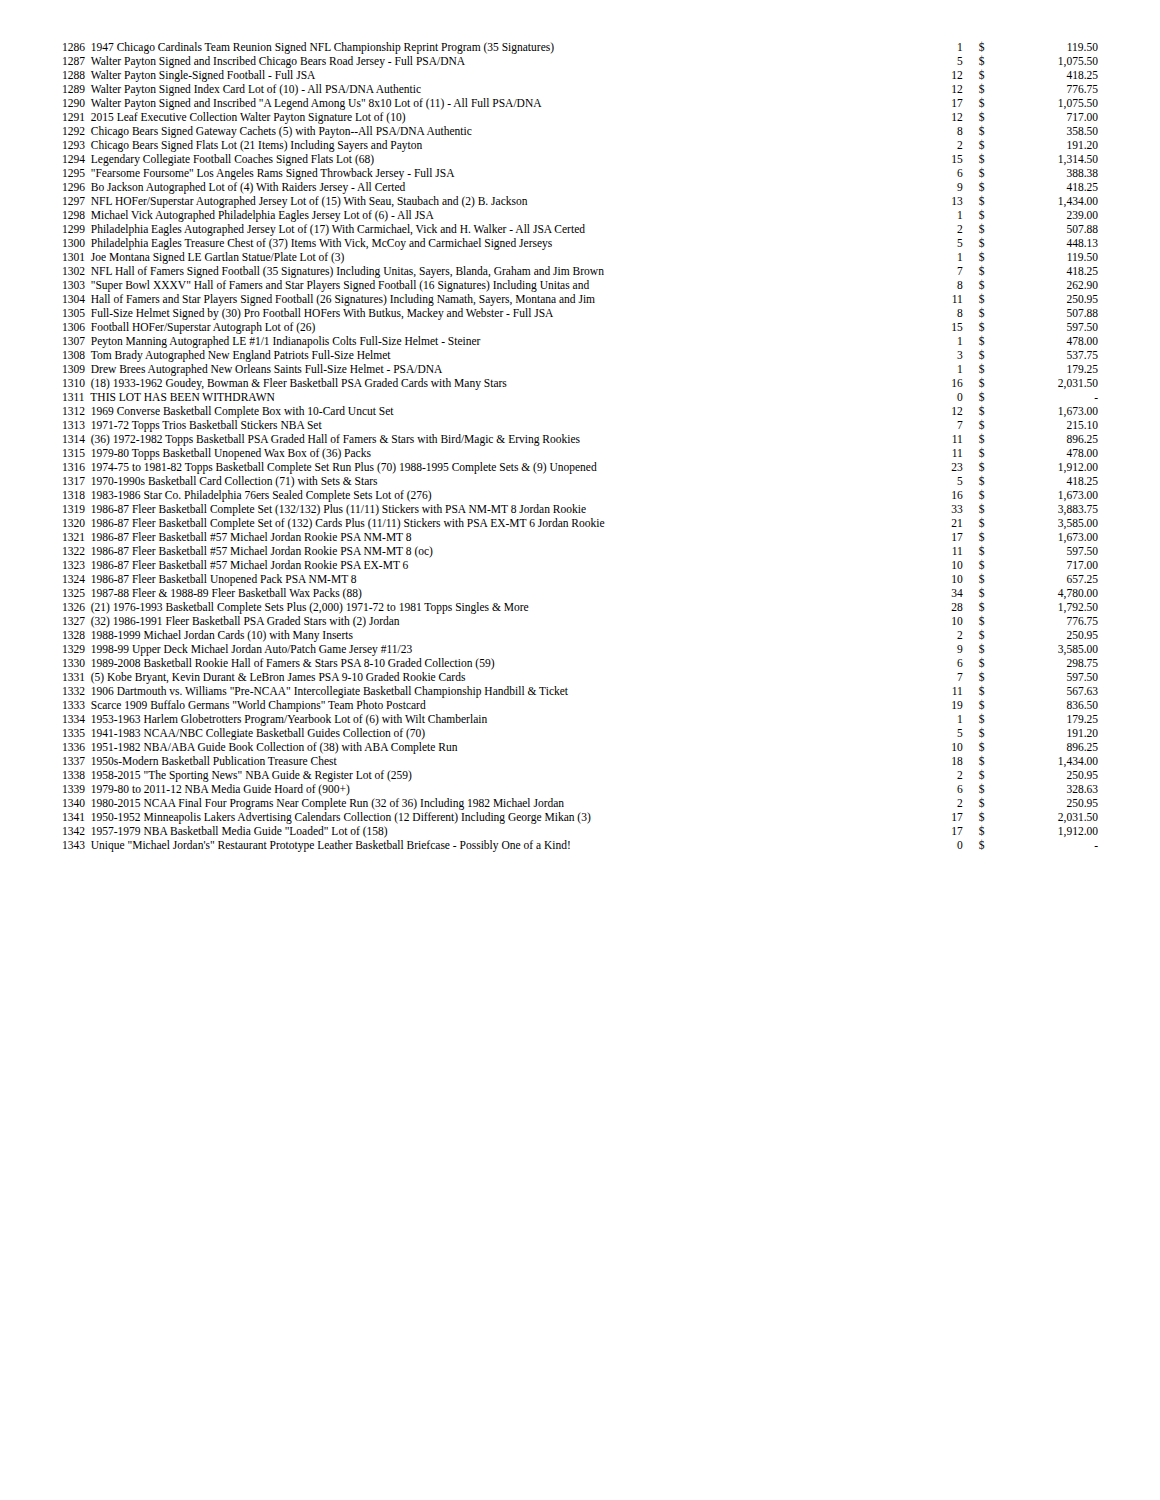| 1286 1947 Chicago Cardinals Team Reunion Signed NFL Championship Reprint Program (35 Signatures) | 1 | $ | 119.50 |
| 1287 Walter Payton Signed and Inscribed Chicago Bears Road Jersey - Full PSA/DNA | 5 | $ | 1,075.50 |
| 1288 Walter Payton Single-Signed Football - Full JSA | 12 | $ | 418.25 |
| 1289 Walter Payton Signed Index Card Lot of (10) - All PSA/DNA Authentic | 12 | $ | 776.75 |
| 1290 Walter Payton Signed and Inscribed "A Legend Among Us" 8x10 Lot of (11) - All Full PSA/DNA | 17 | $ | 1,075.50 |
| 1291 2015 Leaf Executive Collection Walter Payton Signature Lot of (10) | 12 | $ | 717.00 |
| 1292 Chicago Bears Signed Gateway Cachets (5) with Payton--All PSA/DNA Authentic | 8 | $ | 358.50 |
| 1293 Chicago Bears Signed Flats Lot (21 Items) Including Sayers and Payton | 2 | $ | 191.20 |
| 1294 Legendary Collegiate Football Coaches Signed Flats Lot (68) | 15 | $ | 1,314.50 |
| 1295 "Fearsome Foursome" Los Angeles Rams Signed Throwback Jersey - Full JSA | 6 | $ | 388.38 |
| 1296 Bo Jackson Autographed Lot of (4) With Raiders Jersey - All Certed | 9 | $ | 418.25 |
| 1297 NFL HOFer/Superstar Autographed Jersey Lot of (15) With Seau, Staubach and (2) B. Jackson | 13 | $ | 1,434.00 |
| 1298 Michael Vick Autographed Philadelphia Eagles Jersey Lot of (6) - All JSA | 1 | $ | 239.00 |
| 1299 Philadelphia Eagles Autographed Jersey Lot of (17) With Carmichael, Vick and H. Walker - All JSA Certed | 2 | $ | 507.88 |
| 1300 Philadelphia Eagles Treasure Chest of (37) Items With Vick, McCoy and Carmichael Signed Jerseys | 5 | $ | 448.13 |
| 1301 Joe Montana Signed LE Gartlan Statue/Plate Lot of (3) | 1 | $ | 119.50 |
| 1302 NFL Hall of Famers Signed Football (35 Signatures) Including Unitas, Sayers, Blanda, Graham and Jim Brown | 7 | $ | 418.25 |
| 1303 "Super Bowl XXXV" Hall of Famers and Star Players Signed Football (16 Signatures) Including Unitas and | 8 | $ | 262.90 |
| 1304 Hall of Famers and Star Players Signed Football (26 Signatures) Including Namath, Sayers, Montana and Jim | 11 | $ | 250.95 |
| 1305 Full-Size Helmet Signed by (30) Pro Football HOFers With Butkus, Mackey and Webster - Full JSA | 8 | $ | 507.88 |
| 1306 Football HOFer/Superstar Autograph Lot of (26) | 15 | $ | 597.50 |
| 1307 Peyton Manning Autographed LE #1/1 Indianapolis Colts Full-Size Helmet - Steiner | 1 | $ | 478.00 |
| 1308 Tom Brady Autographed New England Patriots Full-Size Helmet | 3 | $ | 537.75 |
| 1309 Drew Brees Autographed New Orleans Saints Full-Size Helmet - PSA/DNA | 1 | $ | 179.25 |
| 1310 (18) 1933-1962 Goudey, Bowman & Fleer Basketball PSA Graded Cards with Many Stars | 16 | $ | 2,031.50 |
| 1311 THIS LOT HAS BEEN WITHDRAWN | 0 | $ | - |
| 1312 1969 Converse Basketball Complete Box with 10-Card Uncut Set | 12 | $ | 1,673.00 |
| 1313 1971-72 Topps Trios Basketball Stickers NBA Set | 7 | $ | 215.10 |
| 1314 (36) 1972-1982 Topps Basketball PSA Graded Hall of Famers & Stars with Bird/Magic & Erving Rookies | 11 | $ | 896.25 |
| 1315 1979-80 Topps Basketball Unopened Wax Box of (36) Packs | 11 | $ | 478.00 |
| 1316 1974-75 to 1981-82 Topps Basketball Complete Set Run Plus (70) 1988-1995 Complete Sets & (9) Unopened | 23 | $ | 1,912.00 |
| 1317 1970-1990s Basketball Card Collection (71) with Sets & Stars | 5 | $ | 418.25 |
| 1318 1983-1986 Star Co. Philadelphia 76ers Sealed Complete Sets Lot of (276) | 16 | $ | 1,673.00 |
| 1319 1986-87 Fleer Basketball Complete Set (132/132) Plus (11/11) Stickers with PSA NM-MT 8 Jordan Rookie | 33 | $ | 3,883.75 |
| 1320 1986-87 Fleer Basketball Complete Set of (132) Cards Plus (11/11) Stickers with PSA EX-MT 6 Jordan Rookie | 21 | $ | 3,585.00 |
| 1321 1986-87 Fleer Basketball #57 Michael Jordan Rookie PSA NM-MT 8 | 17 | $ | 1,673.00 |
| 1322 1986-87 Fleer Basketball #57 Michael Jordan Rookie PSA NM-MT 8 (oc) | 11 | $ | 597.50 |
| 1323 1986-87 Fleer Basketball #57 Michael Jordan Rookie PSA EX-MT 6 | 10 | $ | 717.00 |
| 1324 1986-87 Fleer Basketball Unopened Pack PSA NM-MT 8 | 10 | $ | 657.25 |
| 1325 1987-88 Fleer & 1988-89 Fleer Basketball Wax Packs (88) | 34 | $ | 4,780.00 |
| 1326 (21) 1976-1993 Basketball Complete Sets Plus (2,000) 1971-72 to 1981 Topps Singles & More | 28 | $ | 1,792.50 |
| 1327 (32) 1986-1991 Fleer Basketball PSA Graded Stars with (2) Jordan | 10 | $ | 776.75 |
| 1328 1988-1999 Michael Jordan Cards (10) with Many Inserts | 2 | $ | 250.95 |
| 1329 1998-99 Upper Deck Michael Jordan Auto/Patch Game Jersey #11/23 | 9 | $ | 3,585.00 |
| 1330 1989-2008 Basketball Rookie Hall of Famers & Stars PSA 8-10 Graded Collection (59) | 6 | $ | 298.75 |
| 1331 (5) Kobe Bryant, Kevin Durant & LeBron James PSA 9-10 Graded Rookie Cards | 7 | $ | 597.50 |
| 1332 1906 Dartmouth vs. Williams "Pre-NCAA" Intercollegiate Basketball Championship Handbill & Ticket | 11 | $ | 567.63 |
| 1333 Scarce 1909 Buffalo Germans "World Champions" Team Photo Postcard | 19 | $ | 836.50 |
| 1334 1953-1963 Harlem Globetrotters Program/Yearbook Lot of (6) with Wilt Chamberlain | 1 | $ | 179.25 |
| 1335 1941-1983 NCAA/NBC Collegiate Basketball Guides Collection of (70) | 5 | $ | 191.20 |
| 1336 1951-1982 NBA/ABA Guide Book Collection of (38) with ABA Complete Run | 10 | $ | 896.25 |
| 1337 1950s-Modern Basketball Publication Treasure Chest | 18 | $ | 1,434.00 |
| 1338 1958-2015 "The Sporting News" NBA Guide & Register Lot of (259) | 2 | $ | 250.95 |
| 1339 1979-80 to 2011-12 NBA Media Guide Hoard of (900+) | 6 | $ | 328.63 |
| 1340 1980-2015 NCAA Final Four Programs Near Complete Run (32 of 36) Including 1982 Michael Jordan | 2 | $ | 250.95 |
| 1341 1950-1952 Minneapolis Lakers Advertising Calendars Collection (12 Different) Including George Mikan (3) | 17 | $ | 2,031.50 |
| 1342 1957-1979 NBA Basketball Media Guide "Loaded" Lot of (158) | 17 | $ | 1,912.00 |
| 1343 Unique "Michael Jordan's" Restaurant Prototype Leather Basketball Briefcase - Possibly One of a Kind! | 0 | $ | - |